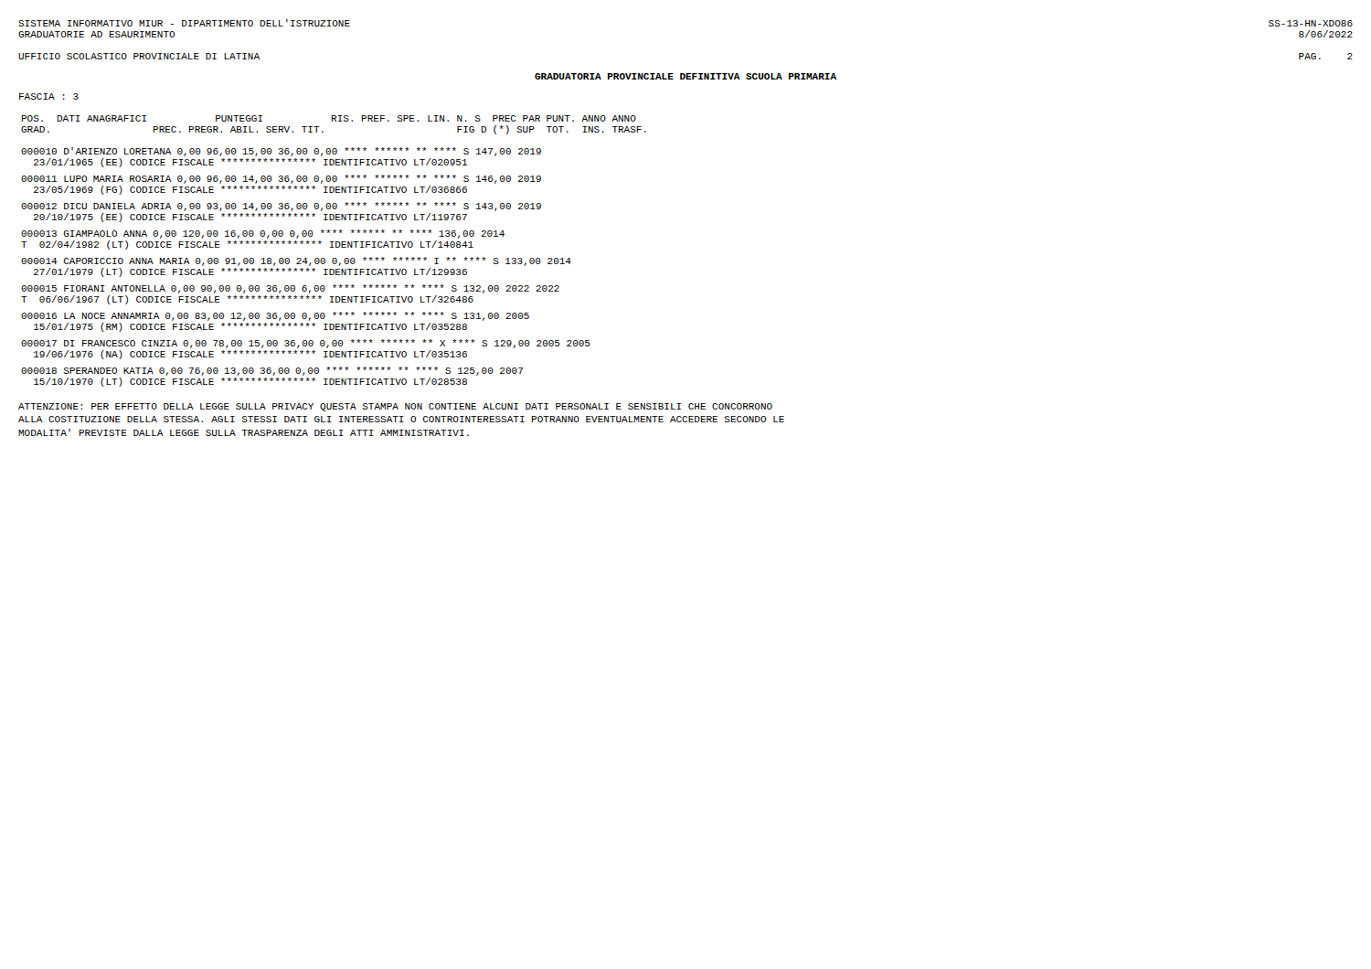SISTEMA INFORMATIVO MIUR - DIPARTIMENTO DELL'ISTRUZIONE SS-13-HN-XDO86
GRADUATORIE AD ESAURIMENTO 8/06/2022
UFFICIO SCOLASTICO PROVINCIALE DI LATINA PAG. 2
GRADUATORIA PROVINCIALE DEFINITIVA SCUOLA PRIMARIA
FASCIA : 3
| POS. | DATI ANAGRAFICI | PUNTEGGI | RIS. PREF. | SPE. LIN. | N. S | PREC PAR | PUNT. | ANNO ANNO |
| GRAD. | | PREC. | PREGR. | ABIL. | SERV. | TIT. | | | FIG D | (*) SUP | TOT. | INS. TRASF. |
| 000010 D'ARIENZO | LORETANA | 0,00 | 96,00 | 15,00 | 36,00 | 0,00 **** ****** | ** | **** S 147,00 2019 |
| 23/01/1965 (EE) CODICE FISCALE **************** IDENTIFICATIVO LT/020951 |
| 000011 LUPO | MARIA ROSARIA | 0,00 | 96,00 | 14,00 | 36,00 | 0,00 **** ****** | ** | **** S 146,00 2019 |
| 23/05/1969 (FG) CODICE FISCALE **************** IDENTIFICATIVO LT/036866 |
| 000012 DICU | DANIELA ADRIA | 0,00 | 93,00 | 14,00 | 36,00 | 0,00 **** ****** | ** | **** S 143,00 2019 |
| 20/10/1975 (EE) CODICE FISCALE **************** IDENTIFICATIVO LT/119767 |
| 000013 GIAMPAOLO | ANNA | 0,00 | 120,00 | 16,00 | 0,00 | 0,00 **** ****** | ** | **** | 136,00 2014 |
| T 02/04/1982 (LT) CODICE FISCALE **************** IDENTIFICATIVO LT/140841 |
| 000014 CAPORICCIO | ANNA MARIA | 0,00 | 91,00 | 18,00 | 24,00 | 0,00 **** ****** | I | ** | **** S 133,00 2014 |
| 27/01/1979 (LT) CODICE FISCALE **************** IDENTIFICATIVO LT/129936 |
| 000015 FIORANI | ANTONELLA | 0,00 | 90,00 | 0,00 | 36,00 | 6,00 **** ****** | ** | **** S 132,00 2022 2022 |
| T 06/06/1967 (LT) CODICE FISCALE **************** IDENTIFICATIVO LT/326486 |
| 000016 LA NOCE | ANNAMRIA | 0,00 | 83,00 | 12,00 | 36,00 | 0,00 **** ****** | ** | **** S 131,00 2005 |
| 15/01/1975 (RM) CODICE FISCALE **************** IDENTIFICATIVO LT/035288 |
| 000017 DI FRANCESCO | CINZIA | 0,00 | 78,00 | 15,00 | 36,00 | 0,00 **** ****** | ** X **** S 129,00 2005 2005 |
| 19/06/1976 (NA) CODICE FISCALE **************** IDENTIFICATIVO LT/035136 |
| 000018 SPERANDEO | KATIA | 0,00 | 76,00 | 13,00 | 36,00 | 0,00 **** ****** | ** | **** S 125,00 2007 |
| 15/10/1970 (LT) CODICE FISCALE **************** IDENTIFICATIVO LT/028538 |
ATTENZIONE: PER EFFETTO DELLA LEGGE SULLA PRIVACY QUESTA STAMPA NON CONTIENE ALCUNI DATI PERSONALI E SENSIBILI CHE CONCORRONO
ALLA COSTITUZIONE DELLA STESSA. AGLI STESSI DATI GLI INTERESSATI O CONTROINTERESSATI POTRANNO EVENTUALMENTE ACCEDERE SECONDO LE
MODALITA' PREVISTE DALLA LEGGE SULLA TRASPARENZA DEGLI ATTI AMMINISTRATIVI.